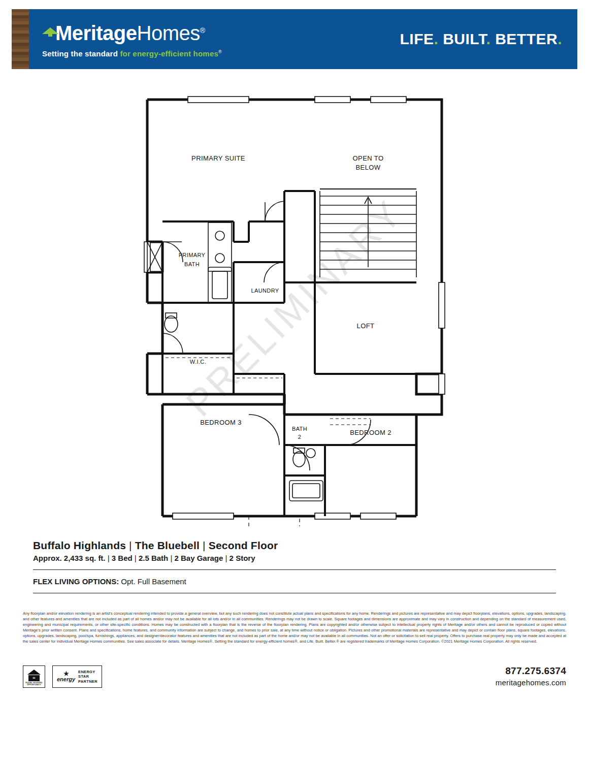MeritageHomes®
Setting the standard for energy-efficient homes®
LIFE. BUILT. BETTER.
PRELIMINARY
PRIMARY SUITE OPEN TO BELOW PRIMARY BATH LAUNDRY LOFT W.I.C. BEDROOM 3 BATH 2 BEDROOM 2
Buffalo Highlands | The Bluebell | Second Floor
Approx. 2,433 sq. ft. | 3 Bed | 2.5 Bath | 2 Bay Garage | 2 Story
FLEX LIVING OPTIONS: Opt. Full Basement
Any floorplan and/or elevation rendering is an artist's conceptual rendering intended to provide a general overview, but any such rendering does not constitute actual plans and specifications for any home. Renderings and pictures are representative and may depict floorplans, elevations, options, upgrades, landscaping, and other features and amenities that are not included as part of all homes and/or may not be available for all lots and/or in all communities. Renderings may not be drawn to scale. Square footages and dimensions are approximate and may vary in construction and depending on the standard of measurement used, engineering and municipal requirements, or other site-specific conditions. Homes may be constructed with a floorplan that is the reverse of the floorplan rendering. Plans are copyrighted and/or otherwise subject to intellectual property rights of Meritage and/or others and cannot be reproduced or copied without Meritage's prior written consent. Plans and specifications, home features, and community information are subject to change, and homes to prior sale, at any time without notice or obligation. Pictures and other promotional materials are representative and may depict or contain floor plans, square footages, elevations, options, upgrades, landscaping, pool/spa, furnishings, appliances, and designer/decorator features and amenities that are not included as part of the home and/or may not be available in all communities. Not an offer or solicitation to sell real property. Offers to purchase real property may only be made and accepted at the sales center for individual Meritage Homes communities. See sales associate for details. Meritage Homes®, Setting the standard for energy-efficient homes®, and Life. Built. Better.® are registered trademarks of Meritage Homes Corporation. ©2021 Meritage Homes Corporation. All rights reserved.
EQUAL HOUSING
OPPORTUNITY
★energy ENERGY
STAR
PARTNER
877.275.6374
meritagehomes.com